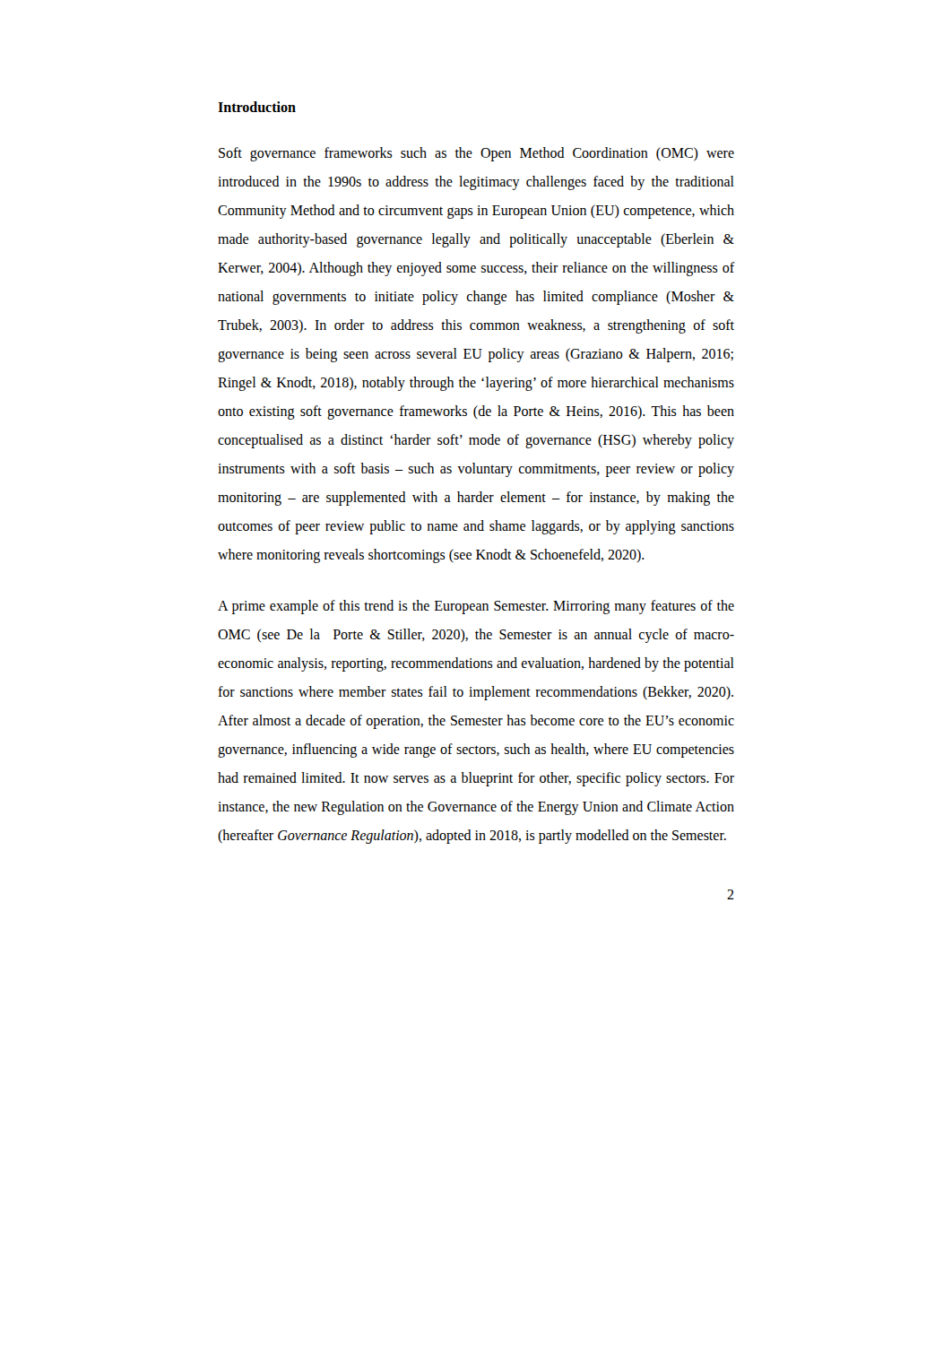Introduction
Soft governance frameworks such as the Open Method Coordination (OMC) were introduced in the 1990s to address the legitimacy challenges faced by the traditional Community Method and to circumvent gaps in European Union (EU) competence, which made authority-based governance legally and politically unacceptable (Eberlein & Kerwer, 2004). Although they enjoyed some success, their reliance on the willingness of national governments to initiate policy change has limited compliance (Mosher & Trubek, 2003). In order to address this common weakness, a strengthening of soft governance is being seen across several EU policy areas (Graziano & Halpern, 2016; Ringel & Knodt, 2018), notably through the ‘layering’ of more hierarchical mechanisms onto existing soft governance frameworks (de la Porte & Heins, 2016). This has been conceptualised as a distinct ‘harder soft’ mode of governance (HSG) whereby policy instruments with a soft basis – such as voluntary commitments, peer review or policy monitoring – are supplemented with a harder element – for instance, by making the outcomes of peer review public to name and shame laggards, or by applying sanctions where monitoring reveals shortcomings (see Knodt & Schoenefeld, 2020).
A prime example of this trend is the European Semester. Mirroring many features of the OMC (see De la Porte & Stiller, 2020), the Semester is an annual cycle of macro-economic analysis, reporting, recommendations and evaluation, hardened by the potential for sanctions where member states fail to implement recommendations (Bekker, 2020). After almost a decade of operation, the Semester has become core to the EU’s economic governance, influencing a wide range of sectors, such as health, where EU competencies had remained limited. It now serves as a blueprint for other, specific policy sectors. For instance, the new Regulation on the Governance of the Energy Union and Climate Action (hereafter Governance Regulation), adopted in 2018, is partly modelled on the Semester.
2